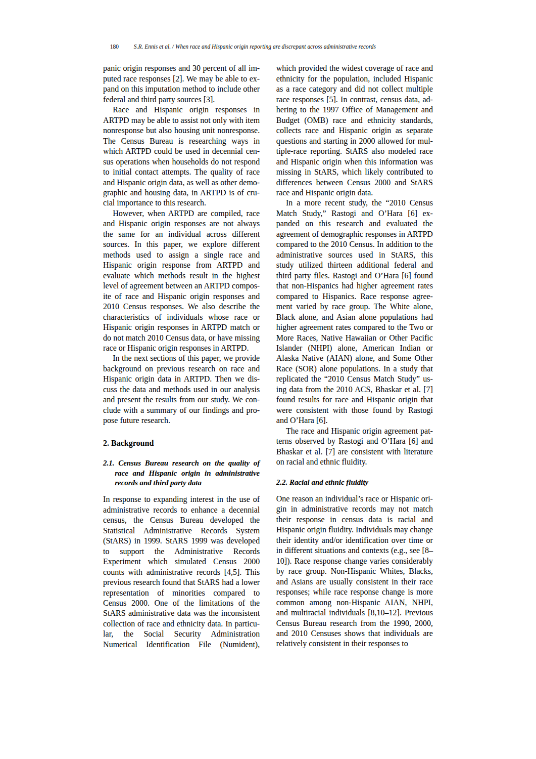180 S.R. Ennis et al. / When race and Hispanic origin reporting are discrepant across administrative records
panic origin responses and 30 percent of all imputed race responses [2]. We may be able to expand on this imputation method to include other federal and third party sources [3].
Race and Hispanic origin responses in ARTPD may be able to assist not only with item nonresponse but also housing unit nonresponse. The Census Bureau is researching ways in which ARTPD could be used in decennial census operations when households do not respond to initial contact attempts. The quality of race and Hispanic origin data, as well as other demographic and housing data, in ARTPD is of crucial importance to this research.
However, when ARTPD are compiled, race and Hispanic origin responses are not always the same for an individual across different sources. In this paper, we explore different methods used to assign a single race and Hispanic origin response from ARTPD and evaluate which methods result in the highest level of agreement between an ARTPD composite of race and Hispanic origin responses and 2010 Census responses. We also describe the characteristics of individuals whose race or Hispanic origin responses in ARTPD match or do not match 2010 Census data, or have missing race or Hispanic origin responses in ARTPD.
In the next sections of this paper, we provide background on previous research on race and Hispanic origin data in ARTPD. Then we discuss the data and methods used in our analysis and present the results from our study. We conclude with a summary of our findings and propose future research.
2. Background
2.1. Census Bureau research on the quality of race and Hispanic origin in administrative records and third party data
In response to expanding interest in the use of administrative records to enhance a decennial census, the Census Bureau developed the Statistical Administrative Records System (StARS) in 1999. StARS 1999 was developed to support the Administrative Records Experiment which simulated Census 2000 counts with administrative records [4,5]. This previous research found that StARS had a lower representation of minorities compared to Census 2000. One of the limitations of the StARS administrative data was the inconsistent collection of race and ethnicity data. In particular, the Social Security Administration Numerical Identification File (Numident), which provided the widest coverage of race and ethnicity for the population, included Hispanic as a race category and did not collect multiple race responses [5]. In contrast, census data, adhering to the 1997 Office of Management and Budget (OMB) race and ethnicity standards, collects race and Hispanic origin as separate questions and starting in 2000 allowed for multiple-race reporting. StARS also modeled race and Hispanic origin when this information was missing in StARS, which likely contributed to differences between Census 2000 and StARS race and Hispanic origin data.
In a more recent study, the “2010 Census Match Study,” Rastogi and O’Hara [6] expanded on this research and evaluated the agreement of demographic responses in ARTPD compared to the 2010 Census. In addition to the administrative sources used in StARS, this study utilized thirteen additional federal and third party files. Rastogi and O’Hara [6] found that non-Hispanics had higher agreement rates compared to Hispanics. Race response agreement varied by race group. The White alone, Black alone, and Asian alone populations had higher agreement rates compared to the Two or More Races, Native Hawaiian or Other Pacific Islander (NHPI) alone, American Indian or Alaska Native (AIAN) alone, and Some Other Race (SOR) alone populations. In a study that replicated the “2010 Census Match Study” using data from the 2010 ACS, Bhaskar et al. [7] found results for race and Hispanic origin that were consistent with those found by Rastogi and O’Hara [6].
The race and Hispanic origin agreement patterns observed by Rastogi and O’Hara [6] and Bhaskar et al. [7] are consistent with literature on racial and ethnic fluidity.
2.2. Racial and ethnic fluidity
One reason an individual’s race or Hispanic origin in administrative records may not match their response in census data is racial and Hispanic origin fluidity. Individuals may change their identity and/or identification over time or in different situations and contexts (e.g., see [8–10]). Race response change varies considerably by race group. Non-Hispanic Whites, Blacks, and Asians are usually consistent in their race responses; while race response change is more common among non-Hispanic AIAN, NHPI, and multiracial individuals [8,10–12]. Previous Census Bureau research from the 1990, 2000, and 2010 Censuses shows that individuals are relatively consistent in their responses to